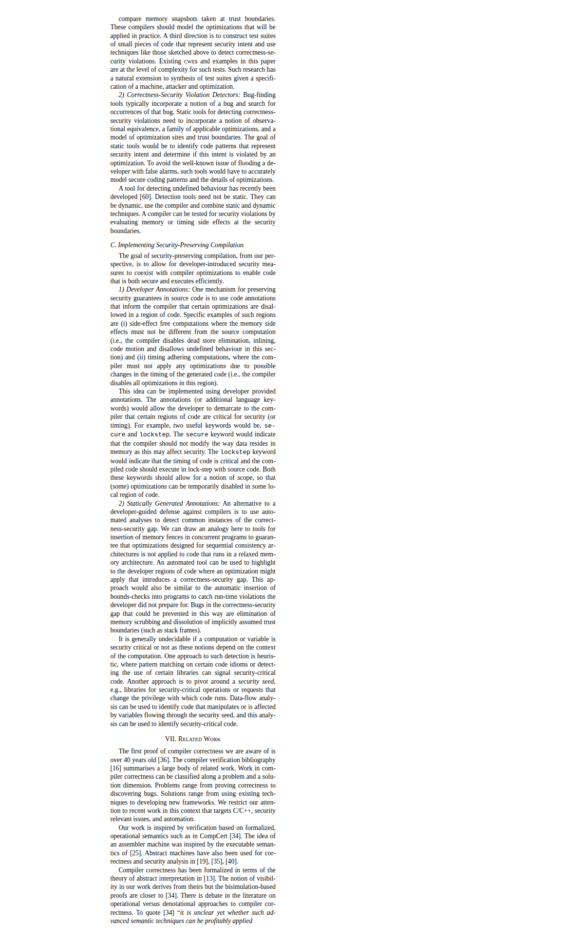compare memory snapshots taken at trust boundaries. These compilers should model the optimizations that will be applied in practice. A third direction is to construct test suites of small pieces of code that represent security intent and use techniques like those sketched above to detect correctness-security violations. Existing cwes and examples in this paper are at the level of complexity for such tests. Such research has a natural extension to synthesis of test suites given a specification of a machine, attacker and optimization.
2) Correctness-Security Violation Detectors: Bug-finding tools typically incorporate a notion of a bug and search for occurrences of that bug. Static tools for detecting correctness-security violations need to incorporate a notion of observational equivalence, a family of applicable optimizations, and a model of optimization sites and trust boundaries. The goal of static tools would be to identify code patterns that represent security intent and determine if this intent is violated by an optimization. To avoid the well-known issue of flooding a developer with false alarms, such tools would have to accurately model secure coding patterns and the details of optimizations.
A tool for detecting undefined behaviour has recently been developed [60]. Detection tools need not be static. They can be dynamic, use the compiler and combine static and dynamic techniques. A compiler can be tested for security violations by evaluating memory or timing side effects at the security boundaries.
C. Implementing Security-Preserving Compilation
The goal of security-preserving compilation, from our perspective, is to allow for developer-introduced security measures to coexist with compiler optimizations to enable code that is both secure and executes efficiently.
1) Developer Annotations: One mechanism for preserving security guarantees in source code is to use code annotations that inform the compiler that certain optimizations are disallowed in a region of code. Specific examples of such regions are (i) side-effect free computations where the memory side effects must not be different from the source computation (i.e., the compiler disables dead store elimination, inlining, code motion and disallows undefined behaviour in this section) and (ii) timing adhering computations, where the compiler must not apply any optimizations due to possible changes in the timing of the generated code (i.e., the compiler disables all optimizations in this region).
This idea can be implemented using developer provided annotations. The annotations (or additional language keywords) would allow the developer to demarcate to the compiler that certain regions of code are critical for security (or timing). For example, two useful keywords would be, secure and lockstep. The secure keyword would indicate that the compiler should not modify the way data resides in memory as this may affect security. The lockstep keyword would indicate that the timing of code is critical and the compiled code should execute in lock-step with source code. Both these keywords should allow for a notion of scope, so that (some) optimizations can be temporarily disabled in some local region of code.
2) Statically Generated Annotations: An alternative to a developer-guided defense against compilers is to use automated analyses to detect common instances of the correctness-security gap. We can draw an analogy here to tools for insertion of memory fences in concurrent programs to guarantee that optimizations designed for sequential consistency architectures is not applied to code that runs in a relaxed memory architecture. An automated tool can be used to highlight to the developer regions of code where an optimization might apply that introduces a correctness-security gap. This approach would also be similar to the automatic insertion of bounds-checks into programs to catch run-time violations the developer did not prepare for. Bugs in the correctness-security gap that could be prevented in this way are elimination of memory scrubbing and dissolution of implicitly assumed trust boundaries (such as stack frames).
It is generally undecidable if a computation or variable is security critical or not as these notions depend on the context of the computation. One approach to such detection is heuristic, where pattern matching on certain code idioms or detecting the use of certain libraries can signal security-critical code. Another approach is to pivot around a security seed, e.g., libraries for security-critical operations or requests that change the privilege with which code runs. Data-flow analysis can be used to identify code that manipulates or is affected by variables flowing through the security seed, and this analysis can be used to identify security-critical code.
VII. Related Work
The first proof of compiler correctness we are aware of is over 40 years old [36]. The compiler verification bibliography [16] summarises a large body of related work. Work in compiler correctness can be classified along a problem and a solution dimension. Problems range from proving correctness to discovering bugs. Solutions range from using existing techniques to developing new frameworks. We restrict our attention to recent work in this context that targets C/C++, security relevant issues, and automation.
Our work is inspired by verification based on formalized, operational semantics such as in CompCert [34]. The idea of an assembler machine was inspired by the executable semantics of [25]. Abstract machines have also been used for correctness and security analysis in [19], [35], [40].
Compiler correctness has been formalized in terms of the theory of abstract interpretation in [13]. The notion of visibility in our work derives from theirs but the bisimulation-based proofs are closer to [34]. There is debate in the literature on operational versus denotational approaches to compiler correctness. To quote [34] “it is unclear yet whether such advanced semantic techniques can be profitably applied